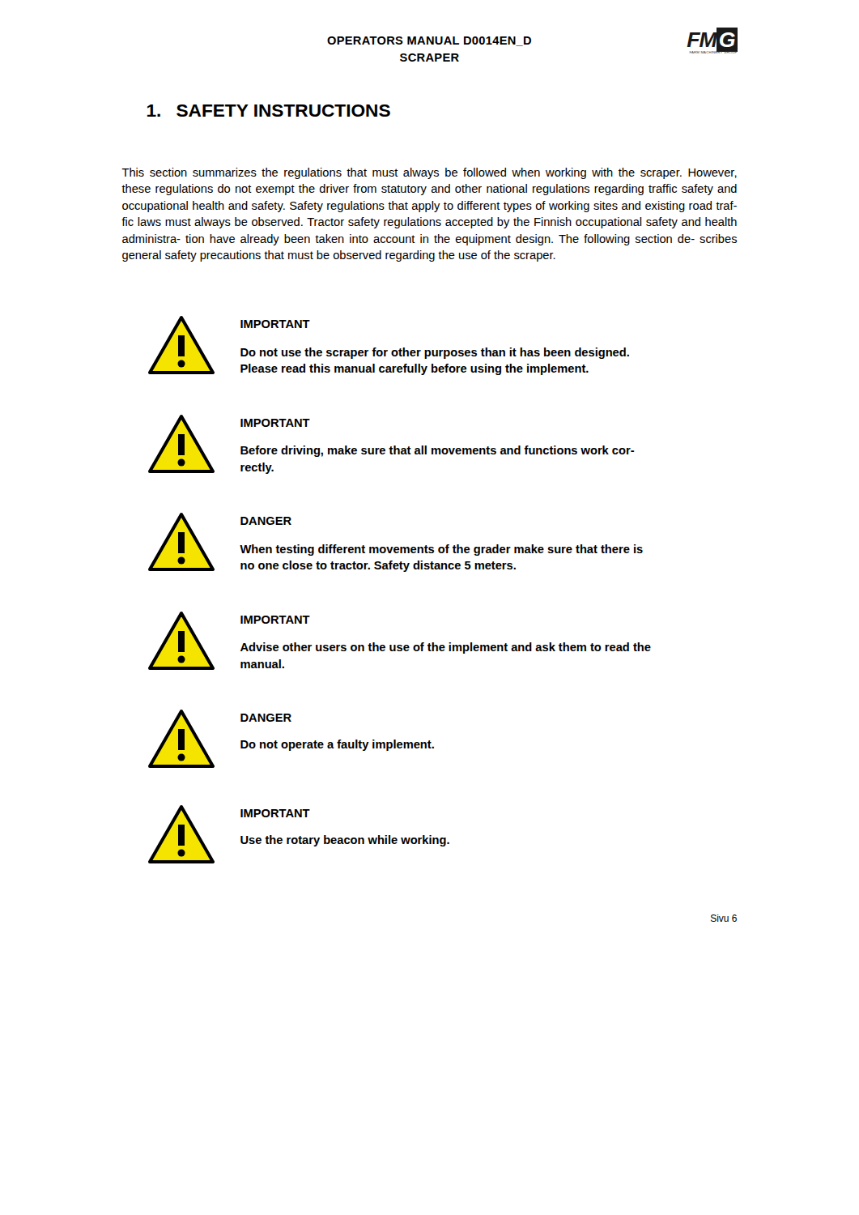OPERATORS MANUAL D0014EN_D SCRAPER
FM G
FARM MACHINERY GROUP
1. SAFETY INSTRUCTIONS
This section summarizes the regulations that must always be followed when working with the scraper. However, these regulations do not exempt the driver from statutory and other national regulations regarding traffic safety and occupational health and safety. Safety regulations that apply to different types of working sites and existing road traffic laws must always be observed. Tractor safety regulations accepted by the Finnish occupational safety and health administra- tion have already been taken into account in the equipment design. The following section de- scribes general safety precautions that must be observed regarding the use of the scraper.
IMPORTANT
Do not use the scraper for other purposes than it has been designed.
Please read this manual carefully before using the implement.
IMPORTANT
Before driving, make sure that all movements and functions work cor-
rectly.
DANGER
When testing different movements of the grader make sure that there is
no one close to tractor. Safety distance 5 meters.
IMPORTANT
Advise other users on the use of the implement and ask them to read the
manual.
DANGER
Do not operate a faulty implement.
IMPORTANT
Use the rotary beacon while working.
Sivu 6